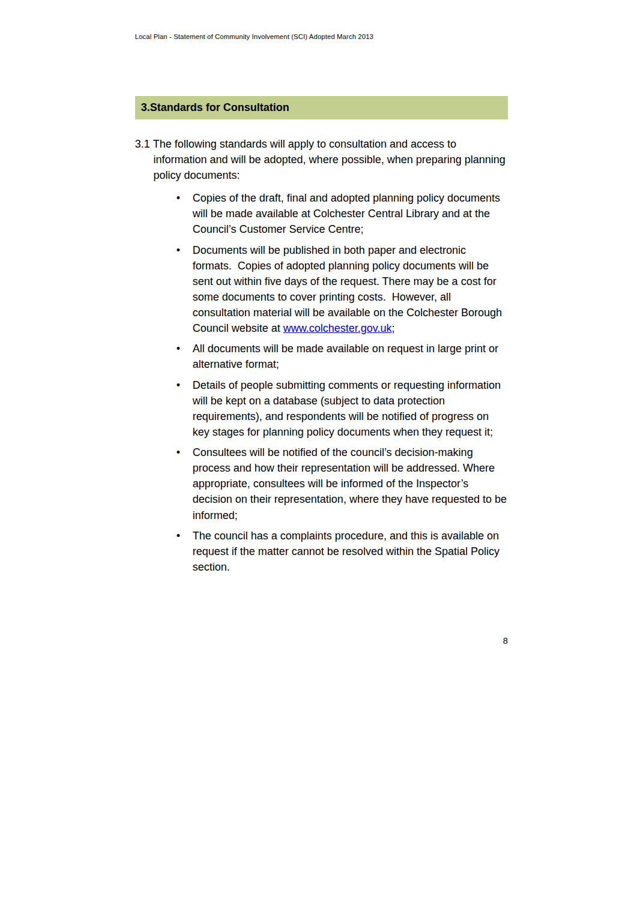Local Plan - Statement of Community Involvement (SCI) Adopted March 2013
3.Standards for Consultation
3.1 The following standards will apply to consultation and access to information and will be adopted, where possible, when preparing planning policy documents:
Copies of the draft, final and adopted planning policy documents will be made available at Colchester Central Library and at the Council’s Customer Service Centre;
Documents will be published in both paper and electronic formats. Copies of adopted planning policy documents will be sent out within five days of the request. There may be a cost for some documents to cover printing costs. However, all consultation material will be available on the Colchester Borough Council website at www.colchester.gov.uk;
All documents will be made available on request in large print or alternative format;
Details of people submitting comments or requesting information will be kept on a database (subject to data protection requirements), and respondents will be notified of progress on key stages for planning policy documents when they request it;
Consultees will be notified of the council’s decision-making process and how their representation will be addressed. Where appropriate, consultees will be informed of the Inspector’s decision on their representation, where they have requested to be informed;
The council has a complaints procedure, and this is available on request if the matter cannot be resolved within the Spatial Policy section.
8